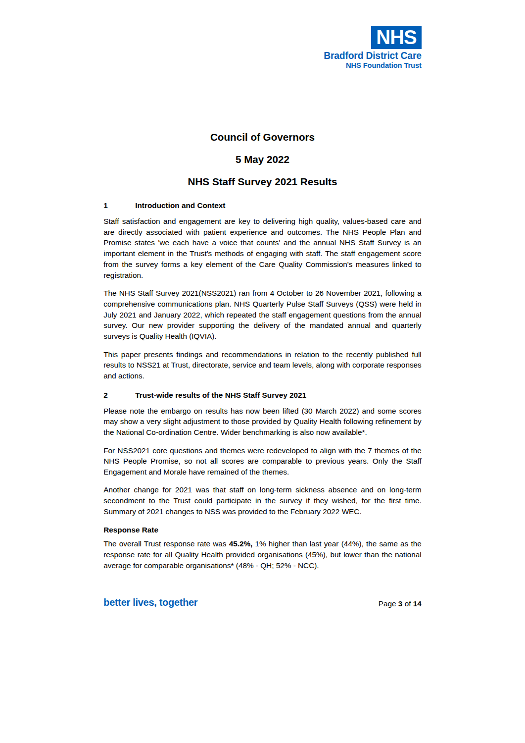NHS
Bradford District Care
NHS Foundation Trust
Council of Governors
5 May 2022
NHS Staff Survey 2021 Results
1 Introduction and Context
Staff satisfaction and engagement are key to delivering high quality, values-based care and are directly associated with patient experience and outcomes. The NHS People Plan and Promise states 'we each have a voice that counts' and the annual NHS Staff Survey is an important element in the Trust's methods of engaging with staff. The staff engagement score from the survey forms a key element of the Care Quality Commission's measures linked to registration.
The NHS Staff Survey 2021(NSS2021) ran from 4 October to 26 November 2021, following a comprehensive communications plan. NHS Quarterly Pulse Staff Surveys (QSS) were held in July 2021 and January 2022, which repeated the staff engagement questions from the annual survey. Our new provider supporting the delivery of the mandated annual and quarterly surveys is Quality Health (IQVIA).
This paper presents findings and recommendations in relation to the recently published full results to NSS21 at Trust, directorate, service and team levels, along with corporate responses and actions.
2 Trust-wide results of the NHS Staff Survey 2021
Please note the embargo on results has now been lifted (30 March 2022) and some scores may show a very slight adjustment to those provided by Quality Health following refinement by the National Co-ordination Centre. Wider benchmarking is also now available*.
For NSS2021 core questions and themes were redeveloped to align with the 7 themes of the NHS People Promise, so not all scores are comparable to previous years. Only the Staff Engagement and Morale have remained of the themes.
Another change for 2021 was that staff on long-term sickness absence and on long-term secondment to the Trust could participate in the survey if they wished, for the first time. Summary of 2021 changes to NSS was provided to the February 2022 WEC.
Response Rate
The overall Trust response rate was 45.2%, 1% higher than last year (44%), the same as the response rate for all Quality Health provided organisations (45%), but lower than the national average for comparable organisations* (48% - QH; 52% - NCC).
better lives, together
Page 3 of 14